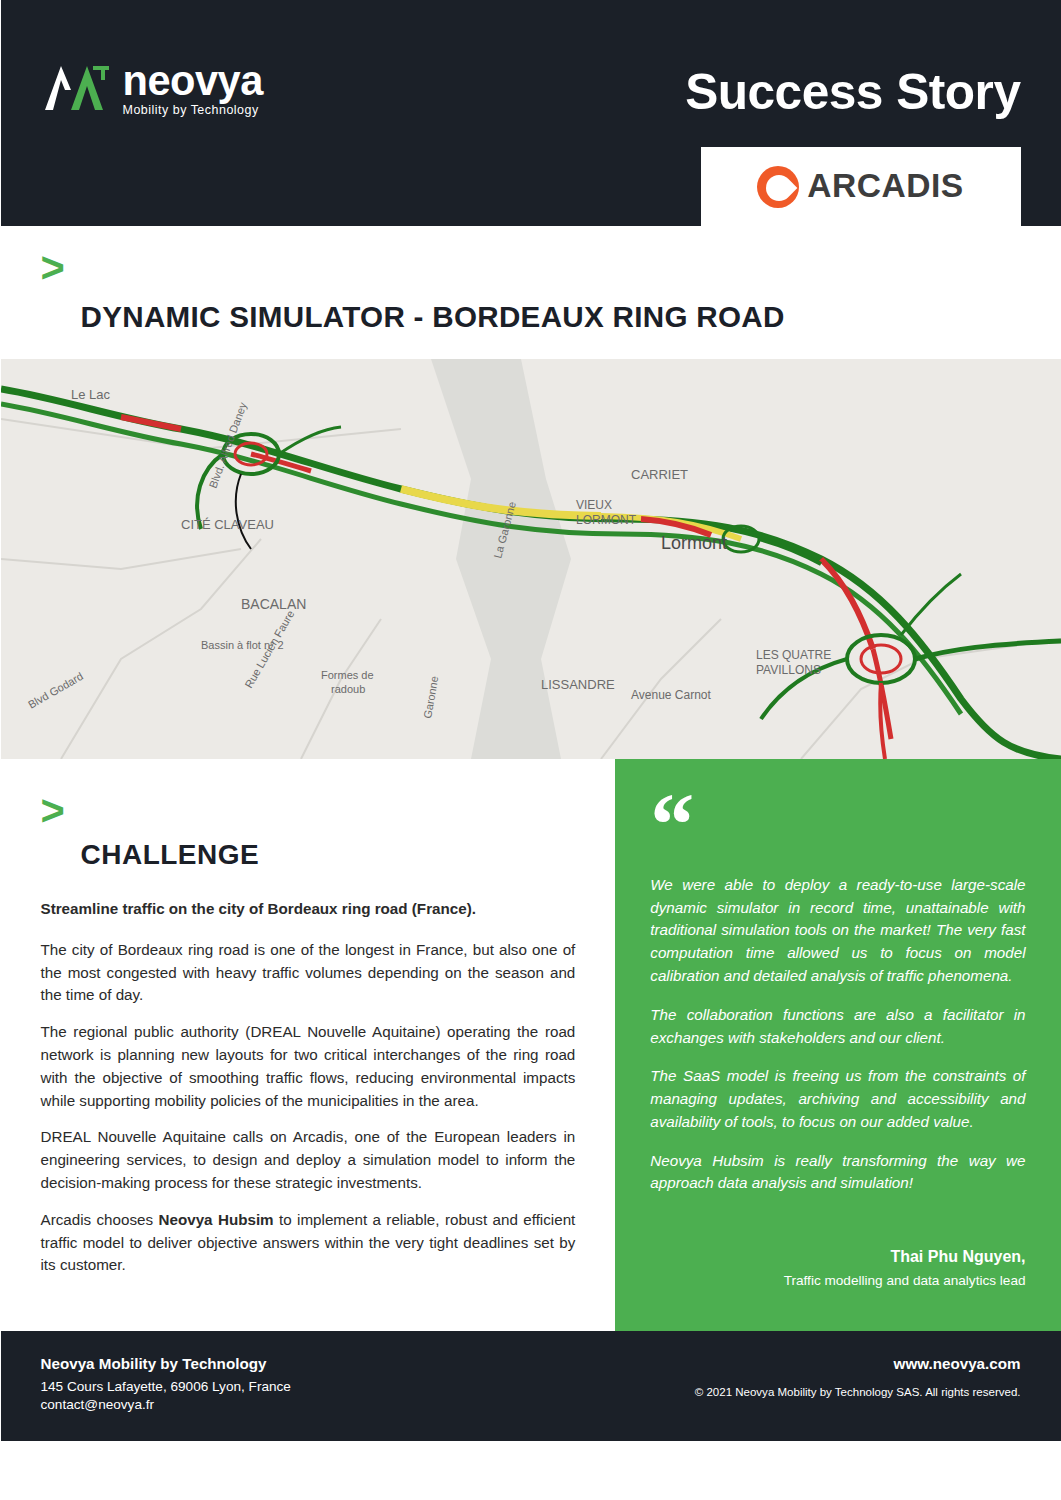neovya Mobility by Technology
Success Story
ARCADIS
>
DYNAMIC SIMULATOR - BORDEAUX RING ROAD
Le Lac CITÉ CLAVEAU BACALAN CARRIET Lormont VIEUX LORMONT LISSANDRE LES QUATRE PAVILLONS Avenue Carnot Blvd. Alfred Daney La Garonne Bassin à flot n° 2 Rue Lucien Faure Formes de radoub Blvd Godard Garonne
>
CHALLENGE
Streamline traffic on the city of Bordeaux ring road (France).
The city of Bordeaux ring road is one of the longest in France, but also one of the most congested with heavy traffic volumes depending on the season and the time of day.
The regional public authority (DREAL Nouvelle Aquitaine) operating the road network is planning new layouts for two critical interchanges of the ring road with the objective of smoothing traffic flows, reducing environmental impacts while supporting mobility policies of the municipalities in the area.
DREAL Nouvelle Aquitaine calls on Arcadis, one of the European leaders in engineering services, to design and deploy a simulation model to inform the decision-making process for these strategic investments.
Arcadis chooses Neovya Hubsim to implement a reliable, robust and efficient traffic model to deliver objective answers within the very tight deadlines set by its customer.
“
We were able to deploy a ready-to-use large-scale dynamic simulator in record time, unattainable with traditional simulation tools on the market! The very fast computation time allowed us to focus on model calibration and detailed analysis of traffic phenomena.
The collaboration functions are also a facilitator in exchanges with stakeholders and our client.
The SaaS model is freeing us from the constraints of managing updates, archiving and accessibility and availability of tools, to focus on our added value.
Neovya Hubsim is really transforming the way we approach data analysis and simulation!
Thai Phu Nguyen, Traffic modelling and data analytics lead
Neovya Mobility by Technology
145 Cours Lafayette, 69006 Lyon, France
contact@neovya.fr
www.neovya.com
© 2021 Neovya Mobility by Technology SAS. All rights reserved.